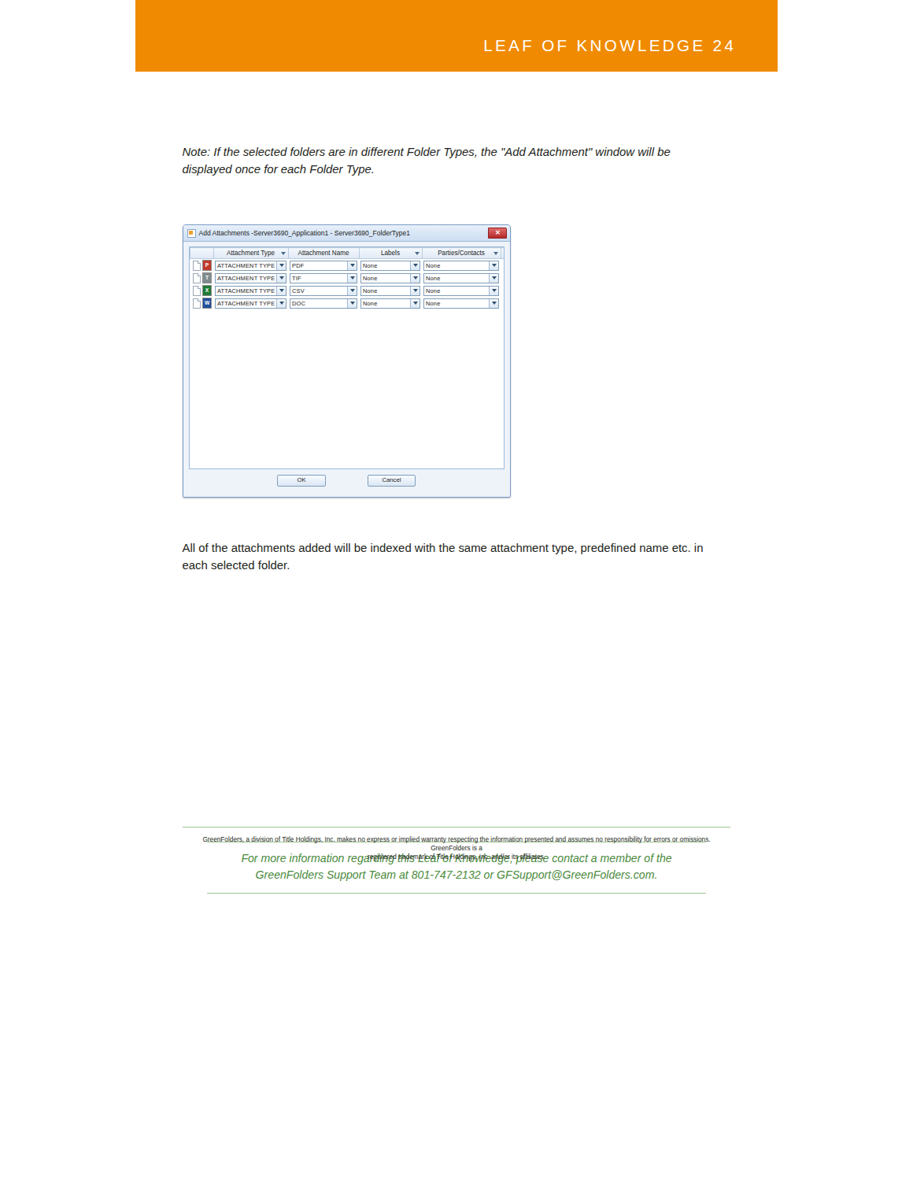LEAF OF KNOWLEDGE 24
Note: If the selected folders are in different Folder Types, the "Add Attachment" window will be displayed once for each Folder Type.
Add Attachments -Server3690_Application1 - Server3690_FolderType1
✕
| | Attachment Type | Attachment Name | Labels | Parties/Contacts | |
| --- | --- | --- | --- | --- | --- |
| P | ATTACHMENT TYPE 1 | PDF | None | None | ✖ |
| T | ATTACHMENT TYPE 1 | TIF | None | None | ✖ |
| X | ATTACHMENT TYPE 1 | CSV | None | None | ✖ |
| W | ATTACHMENT TYPE 1 | DOC | None | None | ✖ |
OK
Cancel
All of the attachments added will be indexed with the same attachment type, predefined name etc. in each selected folder.
For more information regarding this Leaf of Knowledge, please contact a member of the
GreenFolders Support Team at 801-747-2132 or GFSupport@GreenFolders.com.
GreenFolders, a division of Title Holdings, Inc. makes no express or implied warranty respecting the information presented and assumes no responsibility for errors or omissions. GreenFolders is a
registered trademark of Title Holdings, Inc. and/or its affiliates.